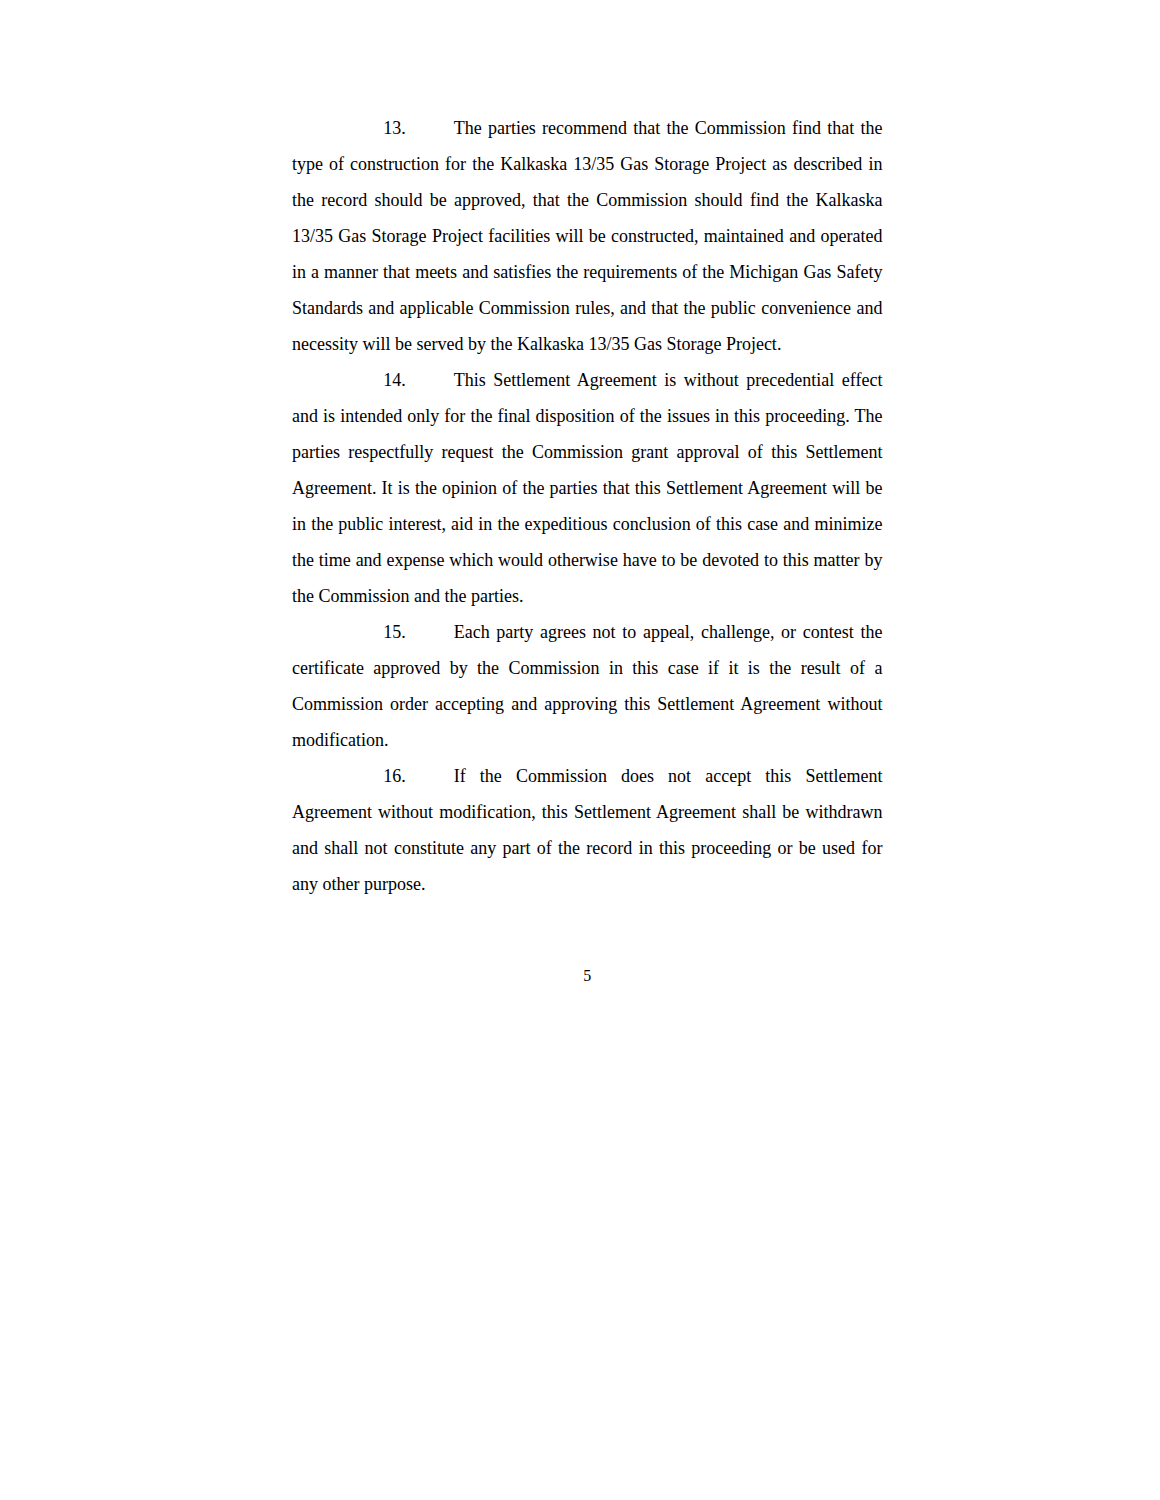13. The parties recommend that the Commission find that the type of construction for the Kalkaska 13/35 Gas Storage Project as described in the record should be approved, that the Commission should find the Kalkaska 13/35 Gas Storage Project facilities will be constructed, maintained and operated in a manner that meets and satisfies the requirements of the Michigan Gas Safety Standards and applicable Commission rules, and that the public convenience and necessity will be served by the Kalkaska 13/35 Gas Storage Project.
14. This Settlement Agreement is without precedential effect and is intended only for the final disposition of the issues in this proceeding. The parties respectfully request the Commission grant approval of this Settlement Agreement. It is the opinion of the parties that this Settlement Agreement will be in the public interest, aid in the expeditious conclusion of this case and minimize the time and expense which would otherwise have to be devoted to this matter by the Commission and the parties.
15. Each party agrees not to appeal, challenge, or contest the certificate approved by the Commission in this case if it is the result of a Commission order accepting and approving this Settlement Agreement without modification.
16. If the Commission does not accept this Settlement Agreement without modification, this Settlement Agreement shall be withdrawn and shall not constitute any part of the record in this proceeding or be used for any other purpose.
5